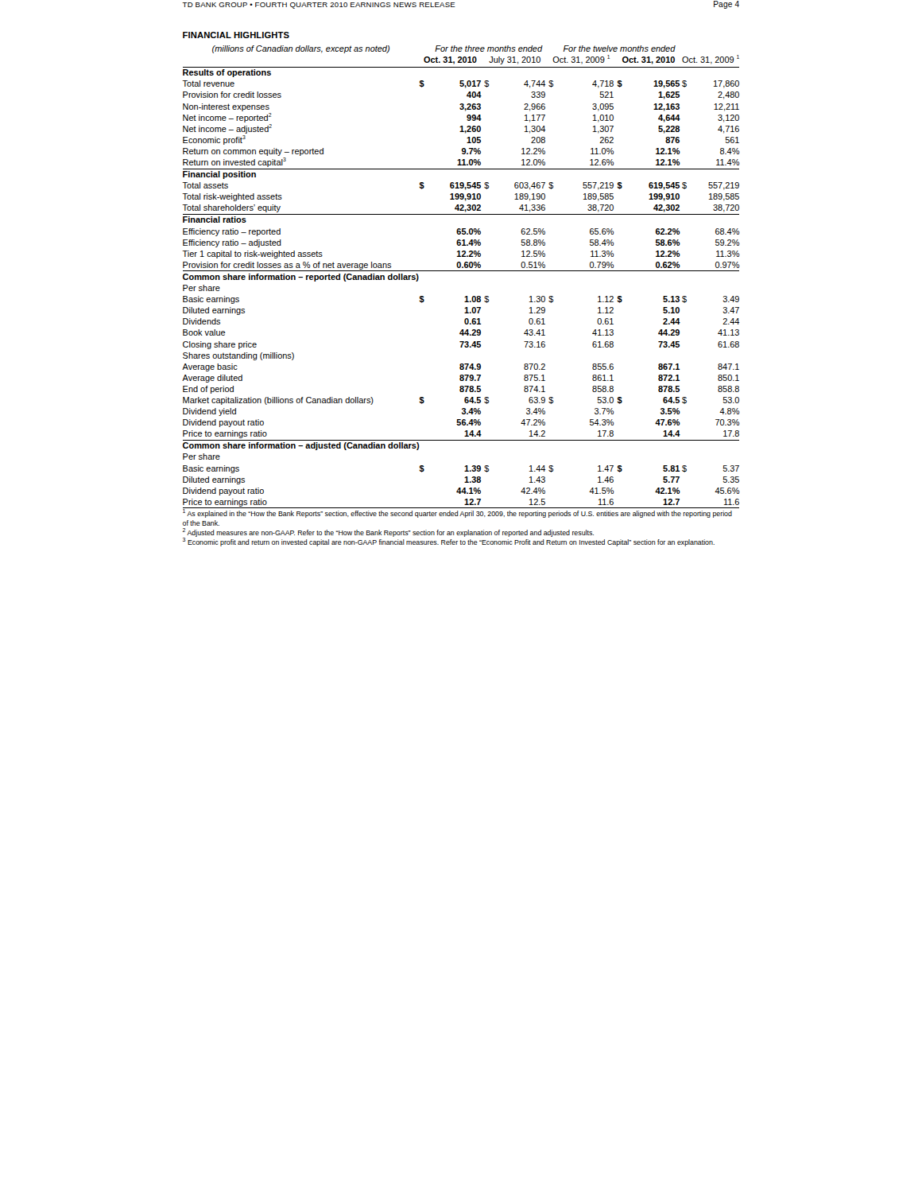TD Bank Group • Fourth Quarter 2010 Earnings News Release
Page 4
FINANCIAL HIGHLIGHTS
| (millions of Canadian dollars, except as noted) | | For the three months ended | | For the twelve months ended | |
| | Oct. 31, 2010 | | July 31, 2010 | | Oct. 31, 2009 1 | | Oct. 31, 2010 | | Oct. 31, 2009 1 |
| Results of operations | |
| Total revenue | $ | 5,017 | | $ | 4,744 | | $ | 4,718 | | $ | 19,565 | | $ | 17,860 |
| Provision for credit losses | | 404 | | | 339 | | | 521 | | | 1,625 | | | 2,480 |
| Non-interest expenses | | 3,263 | | | 2,966 | | | 3,095 | | | 12,163 | | | 12,211 |
| Net income – reported 2 | | 994 | | | 1,177 | | | 1,010 | | | 4,644 | | | 3,120 |
| Net income – adjusted 2 | | 1,260 | | | 1,304 | | | 1,307 | | | 5,228 | | | 4,716 |
| Economic profit 3 | | 105 | | | 208 | | | 262 | | | 876 | | | 561 |
| Return on common equity – reported | | 9.7% | | | 12.2% | | | 11.0% | | | 12.1% | | | 8.4% |
| Return on invested capital 3 | | 11.0% | | | 12.0% | | | 12.6% | | | 12.1% | | | 11.4% |
| Financial position | |
| Total assets | $ | 619,545 | | $ | 603,467 | | $ | 557,219 | | $ | 619,545 | | $ | 557,219 |
| Total risk-weighted assets | | 199,910 | | | 189,190 | | | 189,585 | | | 199,910 | | | 189,585 |
| Total shareholders’ equity | | 42,302 | | | 41,336 | | | 38,720 | | | 42,302 | | | 38,720 |
| Financial ratios | |
| Efficiency ratio – reported | | 65.0% | | | 62.5% | | | 65.6% | | | 62.2% | | | 68.4% |
| Efficiency ratio – adjusted | | 61.4% | | | 58.8% | | | 58.4% | | | 58.6% | | | 59.2% |
| Tier 1 capital to risk-weighted assets | | 12.2% | | | 12.5% | | | 11.3% | | | 12.2% | | | 11.3% |
| Provision for credit losses as a % of net average loans | | 0.60% | | | 0.51% | | | 0.79% | | | 0.62% | | | 0.97% |
| Common share information – reported (Canadian dollars) | |
| Per share | |
| Basic earnings | $ | 1.08 | | $ | 1.30 | | $ | 1.12 | | $ | 5.13 | | $ | 3.49 |
| Diluted earnings | | 1.07 | | | 1.29 | | | 1.12 | | | 5.10 | | | 3.47 |
| Dividends | | 0.61 | | | 0.61 | | | 0.61 | | | 2.44 | | | 2.44 |
| Book value | | 44.29 | | | 43.41 | | | 41.13 | | | 44.29 | | | 41.13 |
| Closing share price | | 73.45 | | | 73.16 | | | 61.68 | | | 73.45 | | | 61.68 |
| Shares outstanding (millions) | |
| Average basic | | 874.9 | | | 870.2 | | | 855.6 | | | 867.1 | | | 847.1 |
| Average diluted | | 879.7 | | | 875.1 | | | 861.1 | | | 872.1 | | | 850.1 |
| End of period | | 878.5 | | | 874.1 | | | 858.8 | | | 878.5 | | | 858.8 |
| Market capitalization (billions of Canadian dollars) | $ | 64.5 | | $ | 63.9 | | $ | 53.0 | | $ | 64.5 | | $ | 53.0 |
| Dividend yield | | 3.4% | | | 3.4% | | | 3.7% | | | 3.5% | | | 4.8% |
| Dividend payout ratio | | 56.4% | | | 47.2% | | | 54.3% | | | 47.6% | | | 70.3% |
| Price to earnings ratio | | 14.4 | | | 14.2 | | | 17.8 | | | 14.4 | | | 17.8 |
| Common share information – adjusted (Canadian dollars) | |
| Per share | |
| Basic earnings | $ | 1.39 | | $ | 1.44 | | $ | 1.47 | | $ | 5.81 | | $ | 5.37 |
| Diluted earnings | | 1.38 | | | 1.43 | | | 1.46 | | | 5.77 | | | 5.35 |
| Dividend payout ratio | | 44.1% | | | 42.4% | | | 41.5% | | | 42.1% | | | 45.6% |
| Price to earnings ratio | | 12.7 | | | 12.5 | | | 11.6 | | | 12.7 | | | 11.6 |
1 As explained in the “How the Bank Reports” section, effective the second quarter ended April 30, 2009, the reporting periods of U.S. entities are aligned with the reporting period of the Bank.
2 Adjusted measures are non-GAAP. Refer to the “How the Bank Reports” section for an explanation of reported and adjusted results.
3 Economic profit and return on invested capital are non-GAAP financial measures. Refer to the “Economic Profit and Return on Invested Capital” section for an explanation.